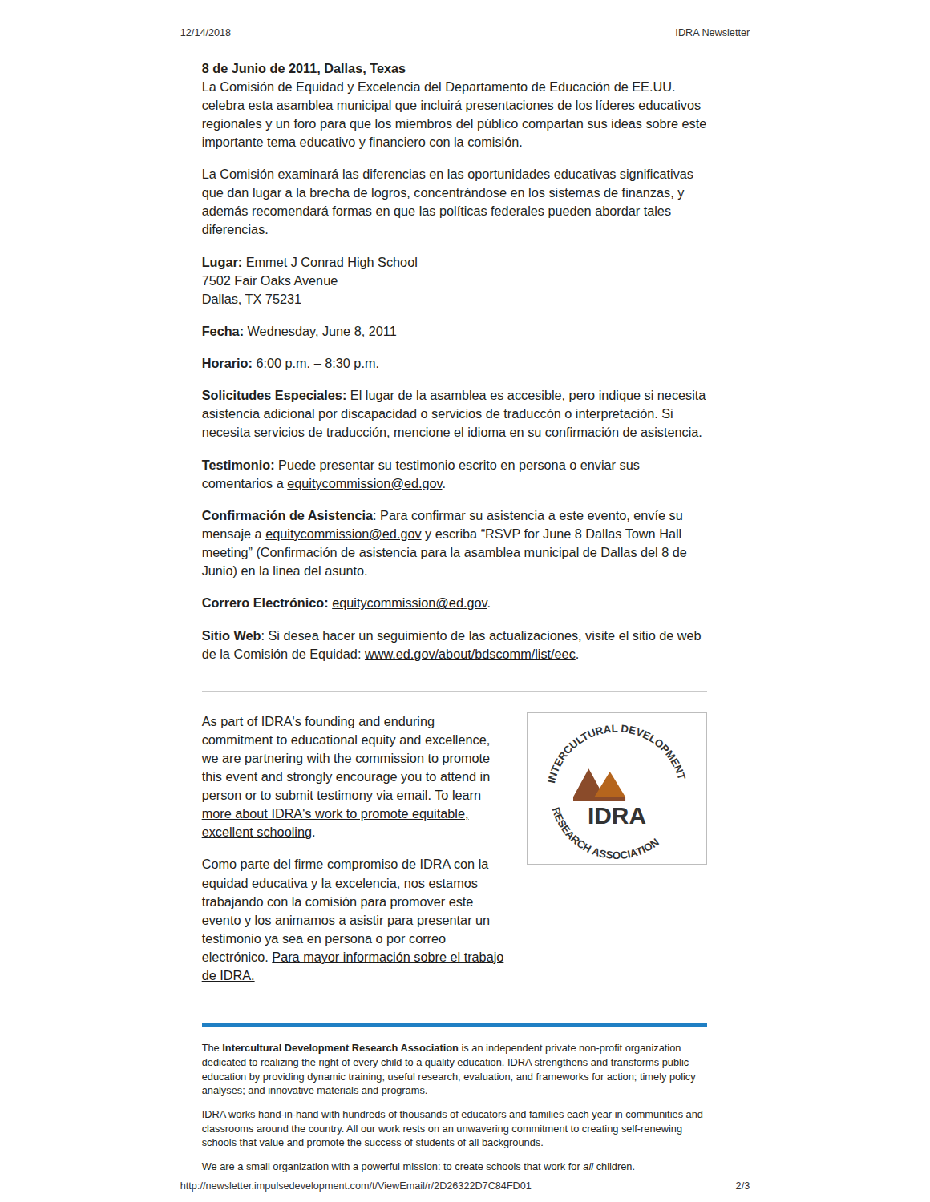12/14/2018 IDRA Newsletter
8 de Junio de 2011, Dallas, Texas
La Comisión de Equidad y Excelencia del Departamento de Educación de EE.UU. celebra esta asamblea municipal que incluirá presentaciones de los líderes educativos regionales y un foro para que los miembros del público compartan sus ideas sobre este importante tema educativo y financiero con la comisión.
La Comisión examinará las diferencias en las oportunidades educativas significativas que dan lugar a la brecha de logros, concentrándose en los sistemas de finanzas, y además recomendará formas en que las políticas federales pueden abordar tales diferencias.
Lugar: Emmet J Conrad High School
7502 Fair Oaks Avenue
Dallas, TX 75231
Fecha: Wednesday, June 8, 2011
Horario: 6:00 p.m. – 8:30 p.m.
Solicitudes Especiales: El lugar de la asamblea es accesible, pero indique si necesita asistencia adicional por discapacidad o servicios de traduccón o interpretación. Si necesita servicios de traducción, mencione el idioma en su confirmación de asistencia.
Testimonio: Puede presentar su testimonio escrito en persona o enviar sus comentarios a equitycommission@ed.gov.
Confirmación de Asistencia: Para confirmar su asistencia a este evento, envíe su mensaje a equitycommission@ed.gov y escriba “RSVP for June 8 Dallas Town Hall meeting” (Confirmación de asistencia para la asamblea municipal de Dallas del 8 de Junio) en la linea del asunto.
Correro Electrónico: equitycommission@ed.gov.
Sitio Web: Si desea hacer un seguimiento de las actualizaciones, visite el sitio de web de la Comisión de Equidad: www.ed.gov/about/bdscomm/list/eec.
As part of IDRA's founding and enduring commitment to educational equity and excellence, we are partnering with the commission to promote this event and strongly encourage you to attend in person or to submit testimony via email. To learn more about IDRA's work to promote equitable, excellent schooling.
Como parte del firme compromiso de IDRA con la equidad educativa y la excelencia, nos estamos trabajando con la comisión para promover este evento y los animamos a asistir para presentar un testimonio ya sea en persona o por correo electrónico. Para mayor información sobre el trabajo de IDRA.
The Intercultural Development Research Association is an independent private non-profit organization dedicated to realizing the right of every child to a quality education. IDRA strengthens and transforms public education by providing dynamic training; useful research, evaluation, and frameworks for action; timely policy analyses; and innovative materials and programs.
IDRA works hand-in-hand with hundreds of thousands of educators and families each year in communities and classrooms around the country. All our work rests on an unwavering commitment to creating self-renewing schools that value and promote the success of students of all backgrounds.
We are a small organization with a powerful mission: to create schools that work for all children.
http://newsletter.impulsedevelopment.com/t/ViewEmail/r/2D26322D7C84FD01 2/3